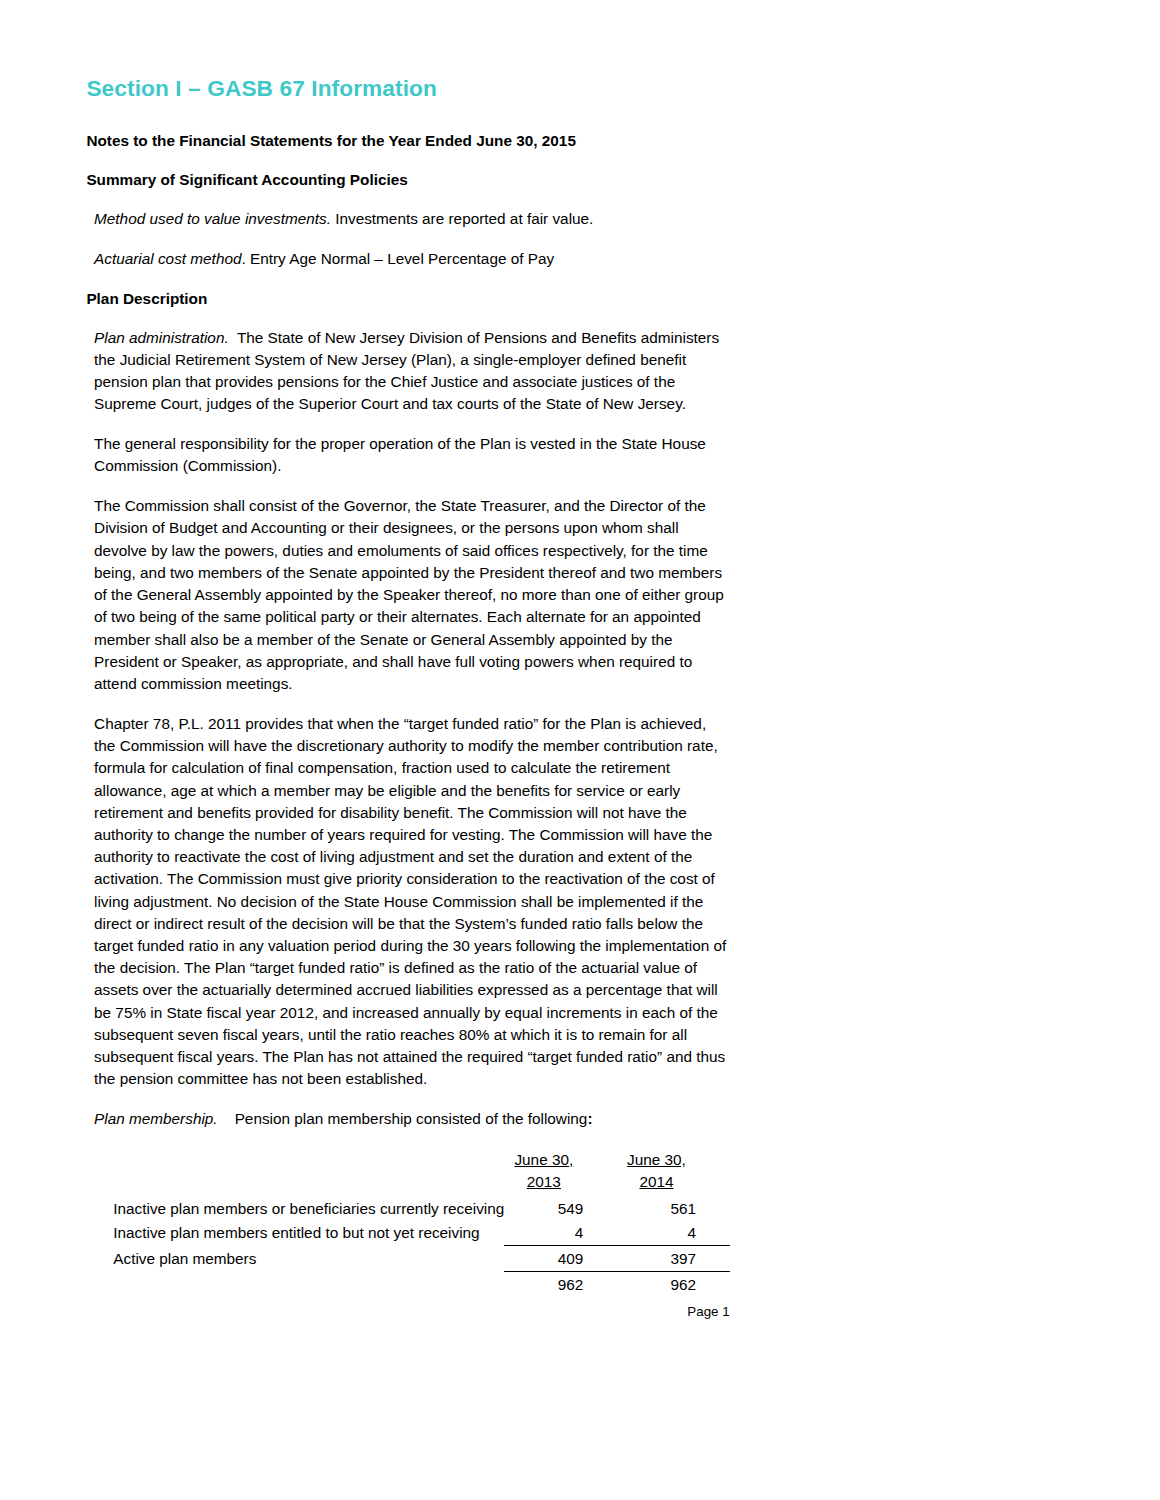Section I – GASB 67 Information
Notes to the Financial Statements for the Year Ended June 30, 2015
Summary of Significant Accounting Policies
Method used to value investments. Investments are reported at fair value.
Actuarial cost method. Entry Age Normal – Level Percentage of Pay
Plan Description
Plan administration. The State of New Jersey Division of Pensions and Benefits administers the Judicial Retirement System of New Jersey (Plan), a single-employer defined benefit pension plan that provides pensions for the Chief Justice and associate justices of the Supreme Court, judges of the Superior Court and tax courts of the State of New Jersey.
The general responsibility for the proper operation of the Plan is vested in the State House Commission (Commission).
The Commission shall consist of the Governor, the State Treasurer, and the Director of the Division of Budget and Accounting or their designees, or the persons upon whom shall devolve by law the powers, duties and emoluments of said offices respectively, for the time being, and two members of the Senate appointed by the President thereof and two members of the General Assembly appointed by the Speaker thereof, no more than one of either group of two being of the same political party or their alternates. Each alternate for an appointed member shall also be a member of the Senate or General Assembly appointed by the President or Speaker, as appropriate, and shall have full voting powers when required to attend commission meetings.
Chapter 78, P.L. 2011 provides that when the “target funded ratio” for the Plan is achieved, the Commission will have the discretionary authority to modify the member contribution rate, formula for calculation of final compensation, fraction used to calculate the retirement allowance, age at which a member may be eligible and the benefits for service or early retirement and benefits provided for disability benefit. The Commission will not have the authority to change the number of years required for vesting. The Commission will have the authority to reactivate the cost of living adjustment and set the duration and extent of the activation. The Commission must give priority consideration to the reactivation of the cost of living adjustment. No decision of the State House Commission shall be implemented if the direct or indirect result of the decision will be that the System’s funded ratio falls below the target funded ratio in any valuation period during the 30 years following the implementation of the decision. The Plan “target funded ratio” is defined as the ratio of the actuarial value of assets over the actuarially determined accrued liabilities expressed as a percentage that will be 75% in State fiscal year 2012, and increased annually by equal increments in each of the subsequent seven fiscal years, until the ratio reaches 80% at which it is to remain for all subsequent fiscal years. The Plan has not attained the required “target funded ratio” and thus the pension committee has not been established.
Plan membership. Pension plan membership consisted of the following:
| | June 30, 2013 | June 30, 2014 |
| Inactive plan members or beneficiaries currently receiving | 549 | 561 |
| Inactive plan members entitled to but not yet receiving | 4 | 4 |
| Active plan members | 409 | 397 |
| | 962 | 962 |
Page 1